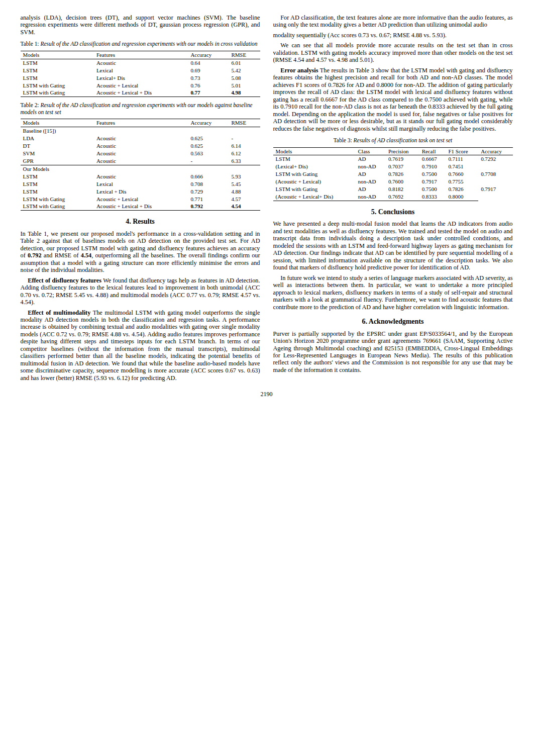analysis (LDA), decision trees (DT), and support vector machines (SVM). The baseline regression experiments were different methods of DT, gaussian process regression (GPR), and SVM.
Table 1: Result of the AD classification and regression experiments with our models in cross validation
| Models | Features | Accuracy | RMSE |
| --- | --- | --- | --- |
| LSTM | Acoustic | 0.64 | 6.01 |
| LSTM | Lexical | 0.69 | 5.42 |
| LSTM | Lexical+ Dis | 0.73 | 5.08 |
| LSTM with Gating | Acoustic + Lexical | 0.76 | 5.01 |
| LSTM with Gating | Acoustic + Lexical + Dis | 0.77 | 4.98 |
Table 2: Result of the AD classification and regression experiments with our models against baseline models on test set
| Models | Features | Accuracy | RMSE |
| --- | --- | --- | --- |
| Baseline ([15]) |
| LDA | Acoustic | 0.625 | - |
| DT | Acoustic | 0.625 | 6.14 |
| SVM | Acoustic | 0.563 | 6.12 |
| GPR | Acoustic | - | 6.33 |
| Our Models |
| LSTM | Acoustic | 0.666 | 5.93 |
| LSTM | Lexical | 0.708 | 5.45 |
| LSTM | Lexical + Dis | 0.729 | 4.88 |
| LSTM with Gating | Acoustic + Lexical | 0.771 | 4.57 |
| LSTM with Gating | Acoustic + Lexical + Dis | 0.792 | 4.54 |
4. Results
In Table 1, we present our proposed model's performance in a cross-validation setting and in Table 2 against that of baselines models on AD detection on the provided test set. For AD detection, our proposed LSTM model with gating and disfluency features achieves an accuracy of 0.792 and RMSE of 4.54, outperforming all the baselines. The overall findings confirm our assumption that a model with a gating structure can more efficiently minimise the errors and noise of the individual modalities.
Effect of disfluency features We found that disfluency tags help as features in AD detection. Adding disfluency features to the lexical features lead to improvement in both unimodal (ACC 0.70 vs. 0.72; RMSE 5.45 vs. 4.88) and multimodal models (ACC 0.77 vs. 0.79; RMSE 4.57 vs. 4.54).
Effect of multimodality The multimodal LSTM with gating model outperforms the single modality AD detection models in both the classification and regression tasks. A performance increase is obtained by combining textual and audio modalities with gating over single modality models (ACC 0.72 vs. 0.79; RMSE 4.88 vs. 4.54). Adding audio features improves performance despite having different steps and timesteps inputs for each LSTM branch. In terms of our competitor baselines (without the information from the manual transcripts), multimodal classifiers performed better than all the baseline models, indicating the potential benefits of multimodal fusion in AD detection. We found that while the baseline audio-based models have some discriminative capacity, sequence modelling is more accurate (ACC scores 0.67 vs. 0.63) and has lower (better) RMSE (5.93 vs. 6.12) for predicting AD.
For AD classification, the text features alone are more informative than the audio features, as using only the text modality gives a better AD prediction than utilizing unimodal audio
modality sequentially (Acc scores 0.73 vs. 0.67; RMSE 4.88 vs. 5.93).
We can see that all models provide more accurate results on the test set than in cross validation. LSTM with gating models accuracy improved more than other models on the test set (RMSE 4.54 and 4.57 vs. 4.98 and 5.01).
Error analysis The results in Table 3 show that the LSTM model with gating and disfluency features obtains the highest precision and recall for both AD and non-AD classes. The model achieves F1 scores of 0.7826 for AD and 0.8000 for non-AD. The addition of gating particularly improves the recall of AD class: the LSTM model with lexical and disfluency features without gating has a recall 0.6667 for the AD class compared to the 0.7500 achieved with gating, while its 0.7910 recall for the non-AD class is not as far beneath the 0.8333 achieved by the full gating model. Depending on the application the model is used for, false negatives or false positives for AD detection will be more or less desirable, but as it stands our full gating model considerably reduces the false negatives of diagnosis whilst still marginally reducing the false positives.
Table 3: Results of AD classification task on test set
| Models | Class | Precision | Recall | F1 Score | Accuracy |
| --- | --- | --- | --- | --- | --- |
| LSTM | AD | 0.7619 | 0.6667 | 0.7111 | 0.7292 |
| (Lexical+ Dis) | non-AD | 0.7037 | 0.7910 | 0.7451 |
| LSTM with Gating | AD | 0.7826 | 0.7500 | 0.7660 | 0.7708 |
| (Acoustic + Lexical) | non-AD | 0.7600 | 0.7917 | 0.7755 |
| LSTM with Gating | AD | 0.8182 | 0.7500 | 0.7826 | 0.7917 |
| (Acoustic + Lexical+ Dis) | non-AD | 0.7692 | 0.8333 | 0.8000 |
5. Conclusions
We have presented a deep multi-modal fusion model that learns the AD indicators from audio and text modalities as well as disfluency features. We trained and tested the model on audio and transcript data from individuals doing a description task under controlled conditions, and modeled the sessions with an LSTM and feed-forward highway layers as gating mechanism for AD detection. Our findings indicate that AD can be identified by pure sequential modelling of a session, with limited information available on the structure of the description tasks. We also found that markers of disfluency hold predictive power for identification of AD.
In future work we intend to study a series of language markers associated with AD severity, as well as interactions between them. In particular, we want to undertake a more principled approach to lexical markers, disfluency markers in terms of a study of self-repair and structural markers with a look at grammatical fluency. Furthermore, we want to find acoustic features that contribute more to the prediction of AD and have higher correlation with linguistic information.
6. Acknowledgments
Purver is partially supported by the EPSRC under grant EP/S033564/1, and by the European Union's Horizon 2020 programme under grant agreements 769661 (SAAM, Supporting Active Ageing through Multimodal coaching) and 825153 (EMBEDDIA, Cross-Lingual Embeddings for Less-Represented Languages in European News Media). The results of this publication reflect only the authors' views and the Commission is not responsible for any use that may be made of the information it contains.
2190